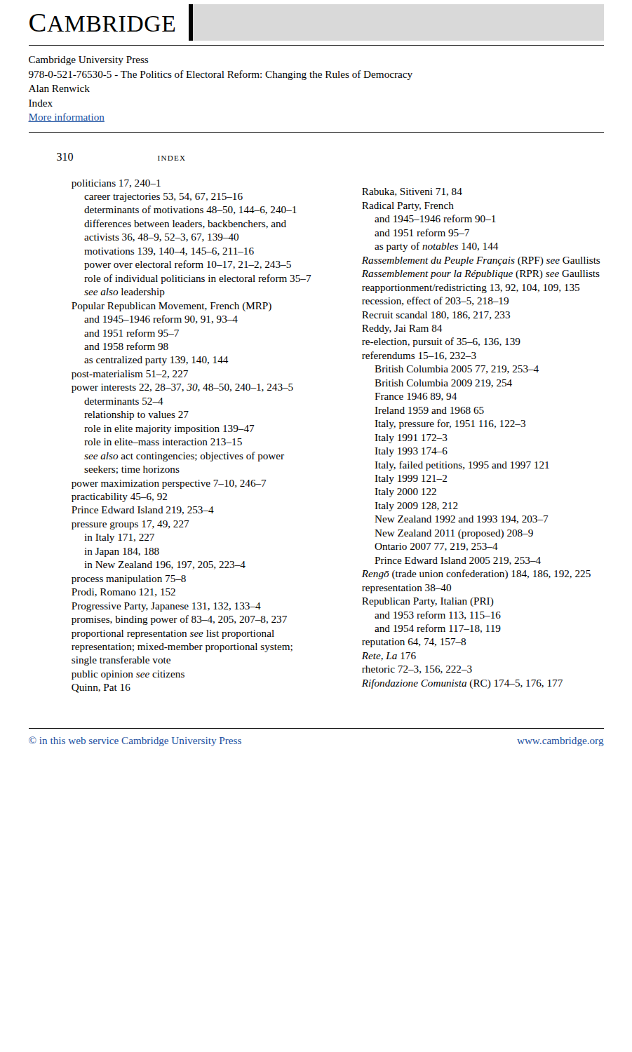CAMBRIDGE
Cambridge University Press
978-0-521-76530-5 - The Politics of Electoral Reform: Changing the Rules of Democracy
Alan Renwick
Index
More information
310
index
politicians 17, 240–1
career trajectories 53, 54, 67, 215–16
determinants of motivations 48–50, 144–6, 240–1
differences between leaders, backbenchers, and activists 36, 48–9, 52–3, 67, 139–40
motivations 139, 140–4, 145–6, 211–16
power over electoral reform 10–17, 21–2, 243–5
role of individual politicians in electoral reform 35–7
see also leadership
Popular Republican Movement, French (MRP)
and 1945–1946 reform 90, 91, 93–4
and 1951 reform 95–7
and 1958 reform 98
as centralized party 139, 140, 144
post-materialism 51–2, 227
power interests 22, 28–37, 30, 48–50, 240–1, 243–5
determinants 52–4
relationship to values 27
role in elite majority imposition 139–47
role in elite–mass interaction 213–15
see also act contingencies; objectives of power seekers; time horizons
power maximization perspective 7–10, 246–7
practicability 45–6, 92
Prince Edward Island 219, 253–4
pressure groups 17, 49, 227
in Italy 171, 227
in Japan 184, 188
in New Zealand 196, 197, 205, 223–4
process manipulation 75–8
Prodi, Romano 121, 152
Progressive Party, Japanese 131, 132, 133–4
promises, binding power of 83–4, 205, 207–8, 237
proportional representation see list proportional representation; mixed-member proportional system; single transferable vote
public opinion see citizens
Quinn, Pat 16
Rabuka, Sitiveni 71, 84
Radical Party, French
and 1945–1946 reform 90–1
and 1951 reform 95–7
as party of notables 140, 144
Rassemblement du Peuple Français (RPF) see Gaullists
Rassemblement pour la République (RPR) see Gaullists
reapportionment/redistricting 13, 92, 104, 109, 135
recession, effect of 203–5, 218–19
Recruit scandal 180, 186, 217, 233
Reddy, Jai Ram 84
re-election, pursuit of 35–6, 136, 139
referendums 15–16, 232–3
British Columbia 2005 77, 219, 253–4
British Columbia 2009 219, 254
France 1946 89, 94
Ireland 1959 and 1968 65
Italy, pressure for, 1951 116, 122–3
Italy 1991 172–3
Italy 1993 174–6
Italy, failed petitions, 1995 and 1997 121
Italy 1999 121–2
Italy 2000 122
Italy 2009 128, 212
New Zealand 1992 and 1993 194, 203–7
New Zealand 2011 (proposed) 208–9
Ontario 2007 77, 219, 253–4
Prince Edward Island 2005 219, 253–4
Rengō (trade union confederation) 184, 186, 192, 225
representation 38–40
Republican Party, Italian (PRI)
and 1953 reform 113, 115–16
and 1954 reform 117–18, 119
reputation 64, 74, 157–8
Rete, La 176
rhetoric 72–3, 156, 222–3
Rifondazione Comunista (RC) 174–5, 176, 177
© in this web service Cambridge University Press
www.cambridge.org